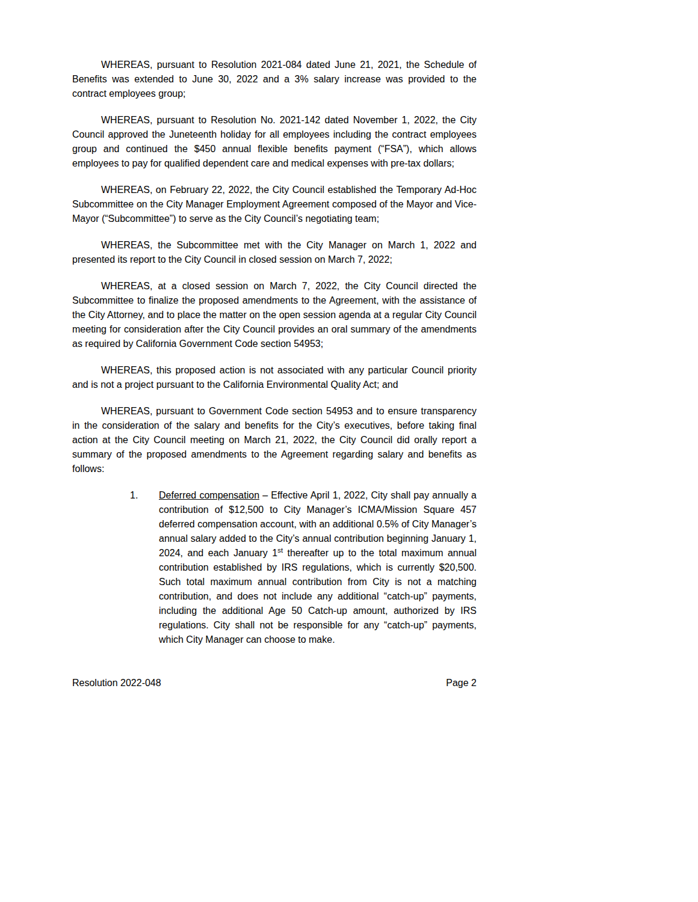WHEREAS, pursuant to Resolution 2021-084 dated June 21, 2021, the Schedule of Benefits was extended to June 30, 2022 and a 3% salary increase was provided to the contract employees group;
WHEREAS, pursuant to Resolution No. 2021-142 dated November 1, 2022, the City Council approved the Juneteenth holiday for all employees including the contract employees group and continued the $450 annual flexible benefits payment (“FSA”), which allows employees to pay for qualified dependent care and medical expenses with pre-tax dollars;
WHEREAS, on February 22, 2022, the City Council established the Temporary Ad-Hoc Subcommittee on the City Manager Employment Agreement composed of the Mayor and Vice-Mayor (“Subcommittee”) to serve as the City Council’s negotiating team;
WHEREAS, the Subcommittee met with the City Manager on March 1, 2022 and presented its report to the City Council in closed session on March 7, 2022;
WHEREAS, at a closed session on March 7, 2022, the City Council directed the Subcommittee to finalize the proposed amendments to the Agreement, with the assistance of the City Attorney, and to place the matter on the open session agenda at a regular City Council meeting for consideration after the City Council provides an oral summary of the amendments as required by California Government Code section 54953;
WHEREAS, this proposed action is not associated with any particular Council priority and is not a project pursuant to the California Environmental Quality Act; and
WHEREAS, pursuant to Government Code section 54953 and to ensure transparency in the consideration of the salary and benefits for the City’s executives, before taking final action at the City Council meeting on March 21, 2022, the City Council did orally report a summary of the proposed amendments to the Agreement regarding salary and benefits as follows:
1.
Deferred compensation – Effective April 1, 2022, City shall pay annually a contribution of $12,500 to City Manager’s ICMA/Mission Square 457 deferred compensation account, with an additional 0.5% of City Manager’s annual salary added to the City’s annual contribution beginning January 1, 2024, and each January 1st thereafter up to the total maximum annual contribution established by IRS regulations, which is currently $20,500. Such total maximum annual contribution from City is not a matching contribution, and does not include any additional “catch-up” payments, including the additional Age 50 Catch-up amount, authorized by IRS regulations. City shall not be responsible for any “catch-up” payments, which City Manager can choose to make.
Resolution 2022-048 Page 2